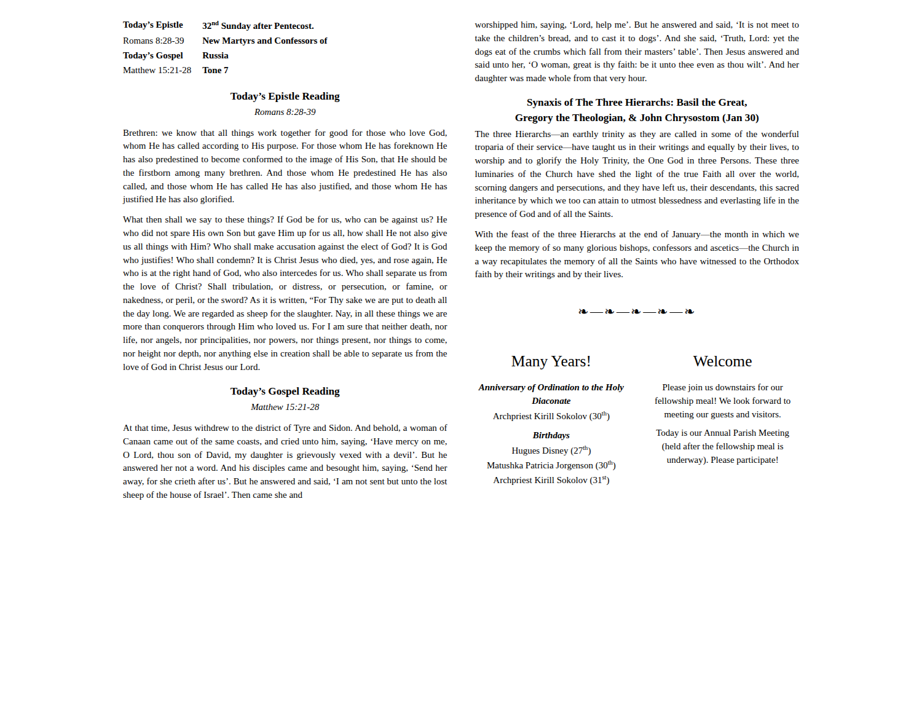| Today’s Epistle | 32 nd Sunday after Pentecost. |
| Romans 8:28-39 | New Martyrs and Confessors of |
| Today’s Gospel | Russia |
| Matthew 15:21-28 | Tone 7 |
Today’s Epistle Reading
Romans 8:28-39
Brethren: we know that all things work together for good for those who love God, whom He has called according to His purpose. For those whom He has foreknown He has also predestined to become conformed to the image of His Son, that He should be the firstborn among many brethren. And those whom He predestined He has also called, and those whom He has called He has also justified, and those whom He has justified He has also glorified.
What then shall we say to these things? If God be for us, who can be against us? He who did not spare His own Son but gave Him up for us all, how shall He not also give us all things with Him? Who shall make accusation against the elect of God? It is God who justifies! Who shall condemn? It is Christ Jesus who died, yes, and rose again, He who is at the right hand of God, who also intercedes for us. Who shall separate us from the love of Christ? Shall tribulation, or distress, or persecution, or famine, or nakedness, or peril, or the sword? As it is written, “For Thy sake we are put to death all the day long. We are regarded as sheep for the slaughter. Nay, in all these things we are more than conquerors through Him who loved us. For I am sure that neither death, nor life, nor angels, nor principalities, nor powers, nor things present, nor things to come, nor height nor depth, nor anything else in creation shall be able to separate us from the love of God in Christ Jesus our Lord.
Today’s Gospel Reading
Matthew 15:21-28
At that time, Jesus withdrew to the district of Tyre and Sidon. And behold, a woman of Canaan came out of the same coasts, and cried unto him, saying, ‘Have mercy on me, O Lord, thou son of David, my daughter is grievously vexed with a devil’. But he answered her not a word. And his disciples came and besought him, saying, ‘Send her away, for she crieth after us’. But he answered and said, ‘I am not sent but unto the lost sheep of the house of Israel’. Then came she and
worshipped him, saying, ‘Lord, help me’. But he answered and said, ‘It is not meet to take the children’s bread, and to cast it to dogs’. And she said, ‘Truth, Lord: yet the dogs eat of the crumbs which fall from their masters’ table’. Then Jesus answered and said unto her, ‘O woman, great is thy faith: be it unto thee even as thou wilt’. And her daughter was made whole from that very hour.
Synaxis of The Three Hierarchs: Basil the Great,
Gregory the Theologian, & John Chrysostom (Jan 30)
The three Hierarchs—an earthly trinity as they are called in some of the wonderful troparia of their service—have taught us in their writings and equally by their lives, to worship and to glorify the Holy Trinity, the One God in three Persons. These three luminaries of the Church have shed the light of the true Faith all over the world, scorning dangers and persecutions, and they have left us, their descendants, this sacred inheritance by which we too can attain to utmost blessedness and everlasting life in the presence of God and of all the Saints.
With the feast of the three Hierarchs at the end of January—the month in which we keep the memory of so many glorious bishops, confessors and ascetics—the Church in a way recapitulates the memory of all the Saints who have witnessed to the Orthodox faith by their writings and by their lives.
❧—❧—❧—❧—❧
Many Years!
Anniversary of Ordination to the Holy Diaconate
Archpriest Kirill Sokolov (30th)
Birthdays
Hugues Disney (27th)
Matushka Patricia Jorgenson (30th)
Archpriest Kirill Sokolov (31st)
Welcome
Please join us downstairs for our fellowship meal! We look forward to meeting our guests and visitors.
Today is our Annual Parish Meeting (held after the fellowship meal is underway). Please participate!